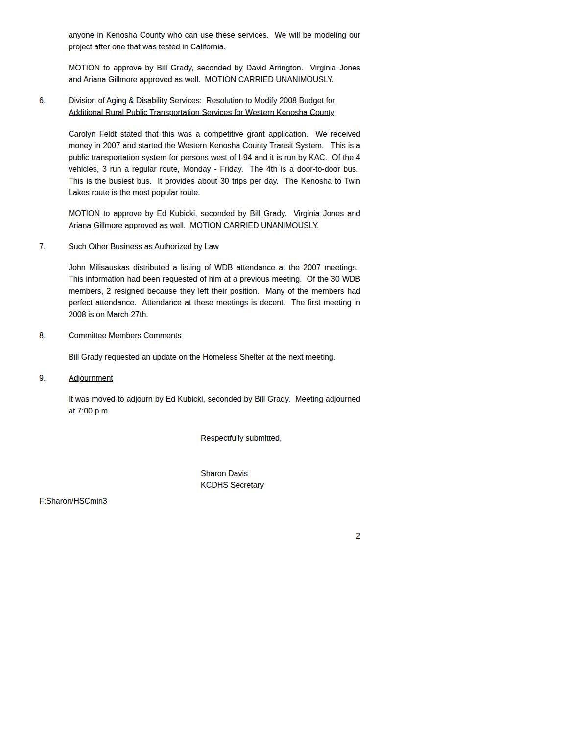anyone in Kenosha County who can use these services. We will be modeling our project after one that was tested in California.
MOTION to approve by Bill Grady, seconded by David Arrington. Virginia Jones and Ariana Gillmore approved as well. MOTION CARRIED UNANIMOUSLY.
6.
Division of Aging & Disability Services: Resolution to Modify 2008 Budget for Additional Rural Public Transportation Services for Western Kenosha County
Carolyn Feldt stated that this was a competitive grant application. We received money in 2007 and started the Western Kenosha County Transit System. This is a public transportation system for persons west of I-94 and it is run by KAC. Of the 4 vehicles, 3 run a regular route, Monday - Friday. The 4th is a door-to-door bus. This is the busiest bus. It provides about 30 trips per day. The Kenosha to Twin Lakes route is the most popular route.
MOTION to approve by Ed Kubicki, seconded by Bill Grady. Virginia Jones and Ariana Gillmore approved as well. MOTION CARRIED UNANIMOUSLY.
7.
Such Other Business as Authorized by Law
John Milisauskas distributed a listing of WDB attendance at the 2007 meetings. This information had been requested of him at a previous meeting. Of the 30 WDB members, 2 resigned because they left their position. Many of the members had perfect attendance. Attendance at these meetings is decent. The first meeting in 2008 is on March 27th.
8.
Committee Members Comments
Bill Grady requested an update on the Homeless Shelter at the next meeting.
9.
Adjournment
It was moved to adjourn by Ed Kubicki, seconded by Bill Grady. Meeting adjourned at 7:00 p.m.
Respectfully submitted,
Sharon Davis
KCDHS Secretary
F:Sharon/HSCmin3
2